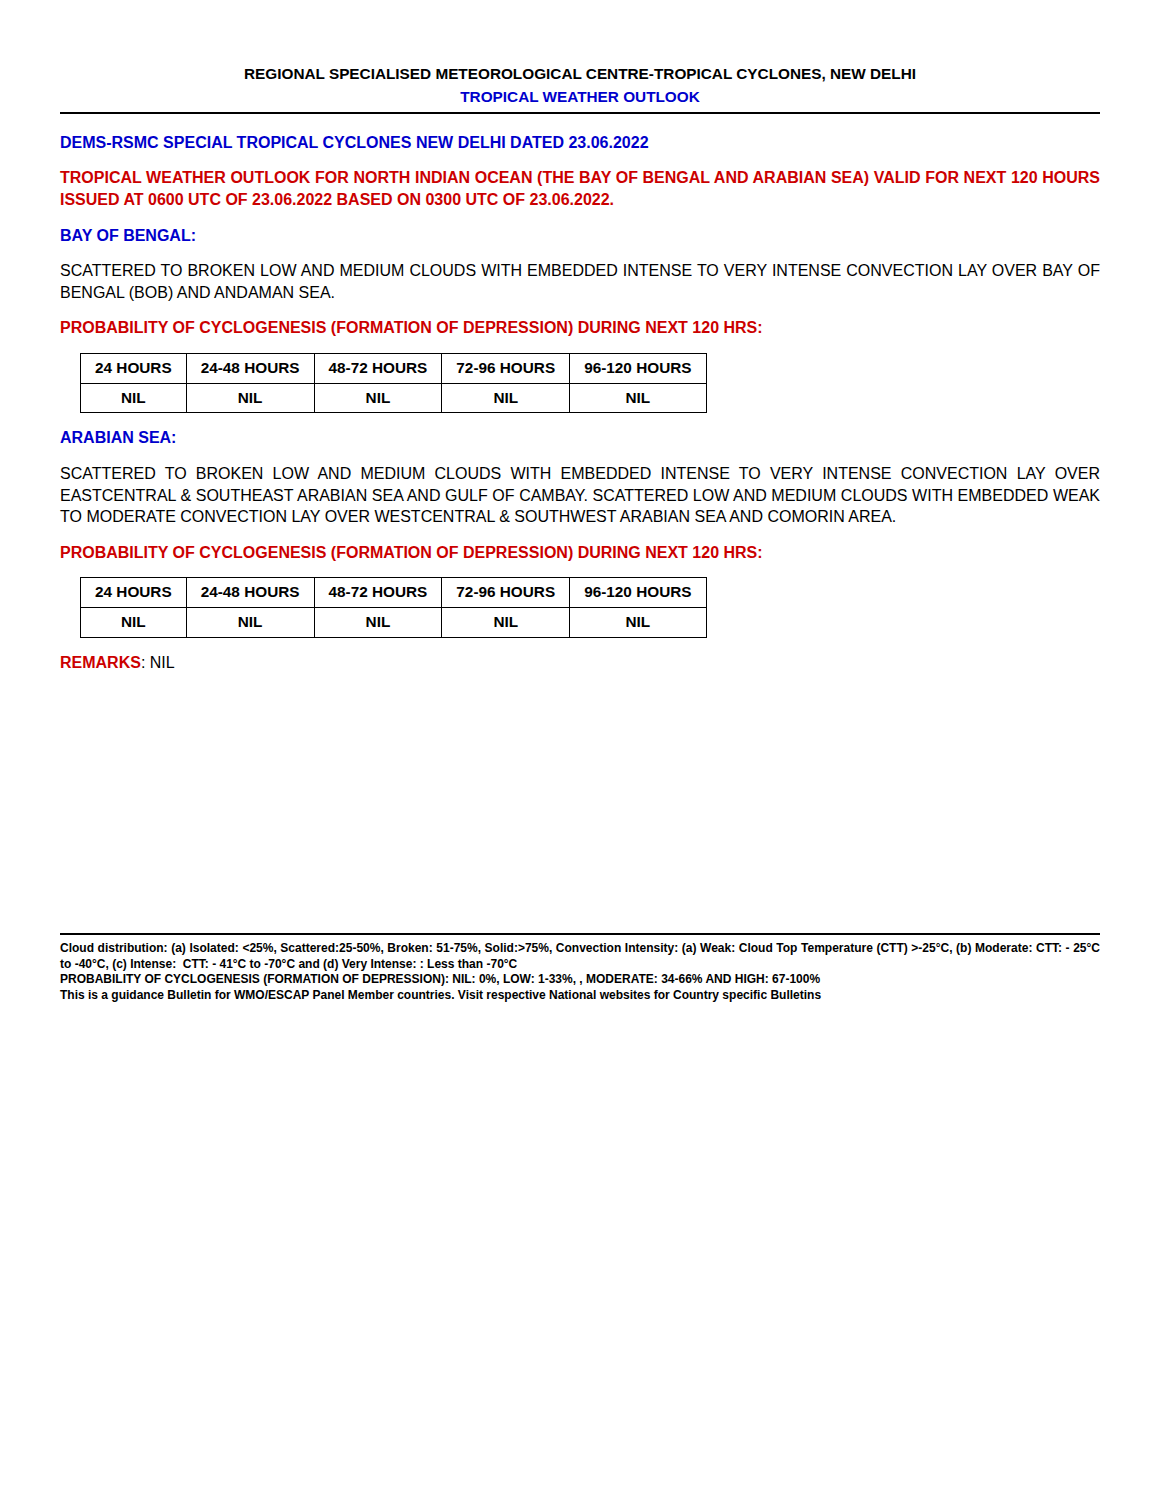REGIONAL SPECIALISED METEOROLOGICAL CENTRE-TROPICAL CYCLONES, NEW DELHI
TROPICAL WEATHER OUTLOOK
DEMS-RSMC SPECIAL TROPICAL CYCLONES NEW DELHI DATED 23.06.2022
TROPICAL WEATHER OUTLOOK FOR NORTH INDIAN OCEAN (THE BAY OF BENGAL AND ARABIAN SEA) VALID FOR NEXT 120 HOURS ISSUED AT 0600 UTC OF 23.06.2022 BASED ON 0300 UTC OF 23.06.2022.
BAY OF BENGAL:
SCATTERED TO BROKEN LOW AND MEDIUM CLOUDS WITH EMBEDDED INTENSE TO VERY INTENSE CONVECTION LAY OVER BAY OF BENGAL (BOB) AND ANDAMAN SEA.
PROBABILITY OF CYCLOGENESIS (FORMATION OF DEPRESSION) DURING NEXT 120 HRS:
| 24 HOURS | 24-48 HOURS | 48-72 HOURS | 72-96 HOURS | 96-120 HOURS |
| --- | --- | --- | --- | --- |
| NIL | NIL | NIL | NIL | NIL |
ARABIAN SEA:
SCATTERED TO BROKEN LOW AND MEDIUM CLOUDS WITH EMBEDDED INTENSE TO VERY INTENSE CONVECTION LAY OVER EASTCENTRAL & SOUTHEAST ARABIAN SEA AND GULF OF CAMBAY. SCATTERED LOW AND MEDIUM CLOUDS WITH EMBEDDED WEAK TO MODERATE CONVECTION LAY OVER WESTCENTRAL & SOUTHWEST ARABIAN SEA AND COMORIN AREA.
PROBABILITY OF CYCLOGENESIS (FORMATION OF DEPRESSION) DURING NEXT 120 HRS:
| 24 HOURS | 24-48 HOURS | 48-72 HOURS | 72-96 HOURS | 96-120 HOURS |
| --- | --- | --- | --- | --- |
| NIL | NIL | NIL | NIL | NIL |
REMARKS: NIL
Cloud distribution: (a) Isolated: <25%, Scattered:25-50%, Broken: 51-75%, Solid:>75%, Convection Intensity: (a) Weak: Cloud Top Temperature (CTT) >-25°C, (b) Moderate: CTT: - 25°C to -40°C, (c) Intense: CTT: - 41°C to -70°C and (d) Very Intense: : Less than -70°C
PROBABILITY OF CYCLOGENESIS (FORMATION OF DEPRESSION): NIL: 0%, LOW: 1-33%, , MODERATE: 34-66% AND HIGH: 67-100%
This is a guidance Bulletin for WMO/ESCAP Panel Member countries. Visit respective National websites for Country specific Bulletins